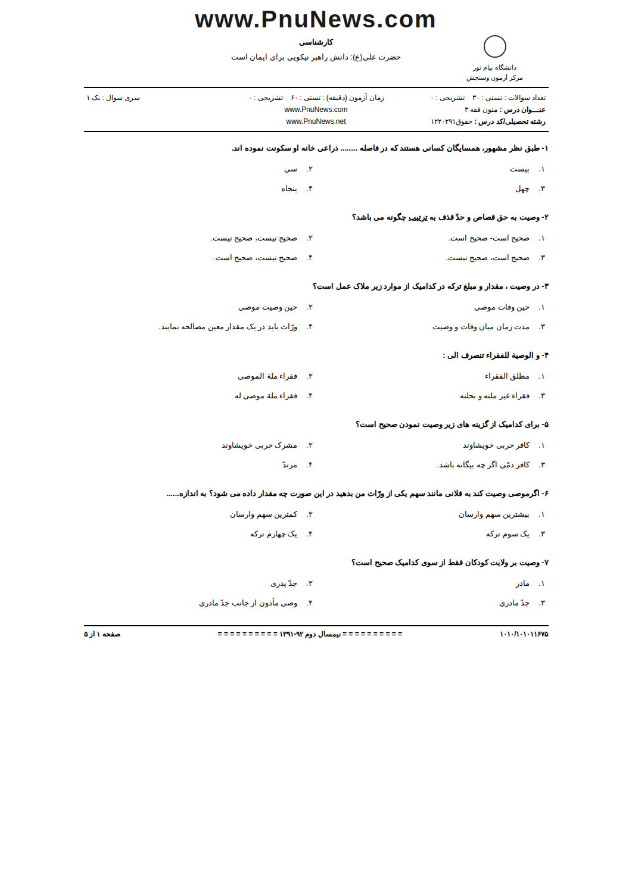www.PnuNews.com
دانشگاه پیام نور
مرکز آزمون وسنجش
کارشناسی
حضرت علی(ع): دانش راهبر نیکویی برای ایمان است
| تعداد سوالات : تستی : ۳۰ تشریحی : ۰ | زمان آزمون (دقیقه) : تستی : ۶۰ تشریحی : ۰ | سری سوال : یک ۱ |
| عنـــوان درس : متون فقه ۳ | www.PnuNews.com | |
| رشته تحصیلی/کد درس : حقوق۱۲۲۰۲۹۱ | www.PnuNews.net | |
۱- طبق نظر مشهور، همسایگان کسانی هستند که در فاصله ........ ذراعی خانه او سکونت نموده اند.
| ۱. بیست | ۲. سی |
| ۳. چهل | ۴. پنجاه |
۲- وصیت به حق قصاص و حدّ قذف به ترتیب چگونه می باشد؟
| ۱. صحیح است- صحیح است. | ۲. صحیح نیست، صحیح نیست. |
| ۳. صحیح است، صحیح نیست. | ۴. صحیح نیست، صحیح است. |
۳- در وصیت ، مقدار و مبلغ ترکه در کدامیک از موارد زیر ملاک عمل است؟
| ۱. حین وفات موصی | ۲. حین وصیت موصی |
| ۳. مدت زمان میان وفات و وصیت | ۴. ورّاث باید در یک مقدار معین مصالحه نمایند. |
۴- و الوصیة للفقراء تنصرف الی :
| ۱. مطلق الفقراء | ۲. فقراء ملة الموصی |
| ۳. فقراء غیر ملته و نحلته | ۴. فقراء ملة موصی له |
۵- برای کدامیک از گزینه های زیر وصیت نمودن صحیح است؟
| ۱. کافر حربی خویشاوند | ۲. مشرک حربی خویشاوند |
| ۳. کافر ذمّی اگر چه بیگانه باشد. | ۴. مرتدّ |
۶- اگرموصی وصیت کند به فلانی مانند سهم یکی از ورّاث من بدهید در این صورت چه مقدار داده می شود؟ به اندازه......
| ۱. بیشترین سهم وارسان | ۲. کمترین سهم وارسان |
| ۳. یک سوم ترکه | ۴. یک چهارم ترکه |
۷- وصیت بر ولایت کودکان فقط از سوی کدامیک صحیح است؟
| ۱. مادر | ۲. جدّ پدری |
| ۳. جدّ مادری | ۴. وصی مأذون از جانب جدّ مادری |
۱۰۱۰/۱۰۱۰۱۱۶۷۵
= = = = = = = = = = نیمسال دوم ۹۲-۱۳۹۱ = = = = = = = = = =
صفحه ۱ از ۵